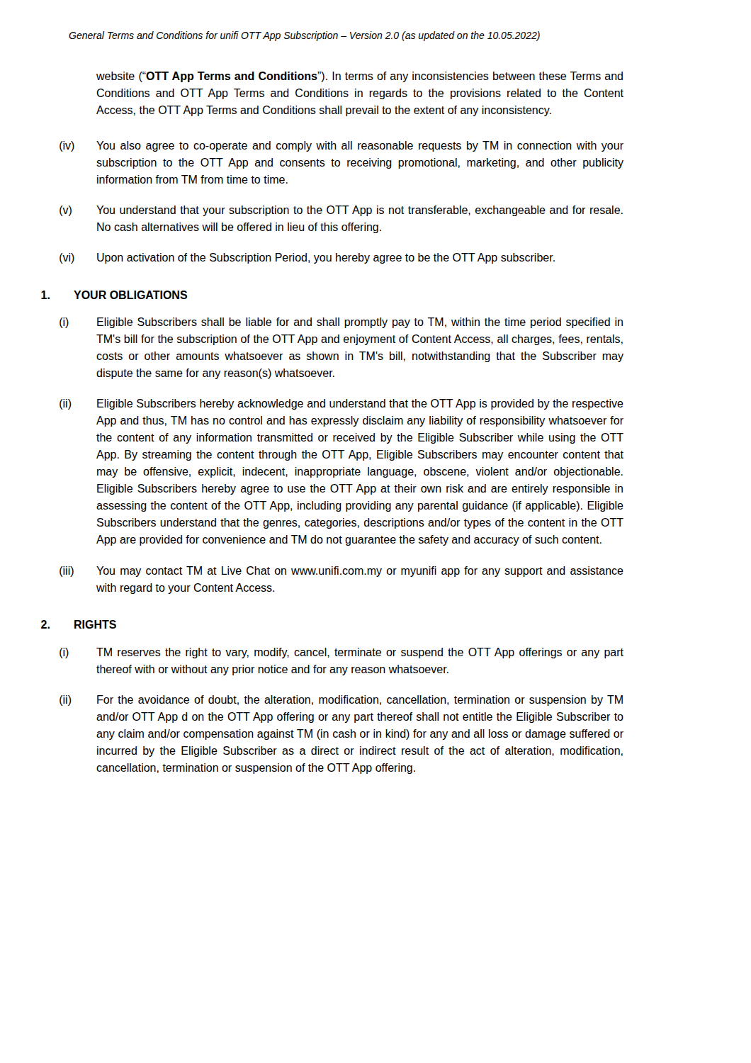General Terms and Conditions for unifi OTT App Subscription – Version 2.0 (as updated on the 10.05.2022)
website (“OTT App Terms and Conditions”). In terms of any inconsistencies between these Terms and Conditions and OTT App Terms and Conditions in regards to the provisions related to the Content Access, the OTT App Terms and Conditions shall prevail to the extent of any inconsistency.
(iv) You also agree to co-operate and comply with all reasonable requests by TM in connection with your subscription to the OTT App and consents to receiving promotional, marketing, and other publicity information from TM from time to time.
(v) You understand that your subscription to the OTT App is not transferable, exchangeable and for resale. No cash alternatives will be offered in lieu of this offering.
(vi) Upon activation of the Subscription Period, you hereby agree to be the OTT App subscriber.
Your Obligations
(i) Eligible Subscribers shall be liable for and shall promptly pay to TM, within the time period specified in TM's bill for the subscription of the OTT App and enjoyment of Content Access, all charges, fees, rentals, costs or other amounts whatsoever as shown in TM's bill, notwithstanding that the Subscriber may dispute the same for any reason(s) whatsoever.
(ii) Eligible Subscribers hereby acknowledge and understand that the OTT App is provided by the respective App and thus, TM has no control and has expressly disclaim any liability of responsibility whatsoever for the content of any information transmitted or received by the Eligible Subscriber while using the OTT App. By streaming the content through the OTT App, Eligible Subscribers may encounter content that may be offensive, explicit, indecent, inappropriate language, obscene, violent and/or objectionable. Eligible Subscribers hereby agree to use the OTT App at their own risk and are entirely responsible in assessing the content of the OTT App, including providing any parental guidance (if applicable). Eligible Subscribers understand that the genres, categories, descriptions and/or types of the content in the OTT App are provided for convenience and TM do not guarantee the safety and accuracy of such content.
(iii) You may contact TM at Live Chat on www.unifi.com.my or myunifi app for any support and assistance with regard to your Content Access.
Rights
(i) TM reserves the right to vary, modify, cancel, terminate or suspend the OTT App offerings or any part thereof with or without any prior notice and for any reason whatsoever.
(ii) For the avoidance of doubt, the alteration, modification, cancellation, termination or suspension by TM and/or OTT App d on the OTT App offering or any part thereof shall not entitle the Eligible Subscriber to any claim and/or compensation against TM (in cash or in kind) for any and all loss or damage suffered or incurred by the Eligible Subscriber as a direct or indirect result of the act of alteration, modification, cancellation, termination or suspension of the OTT App offering.